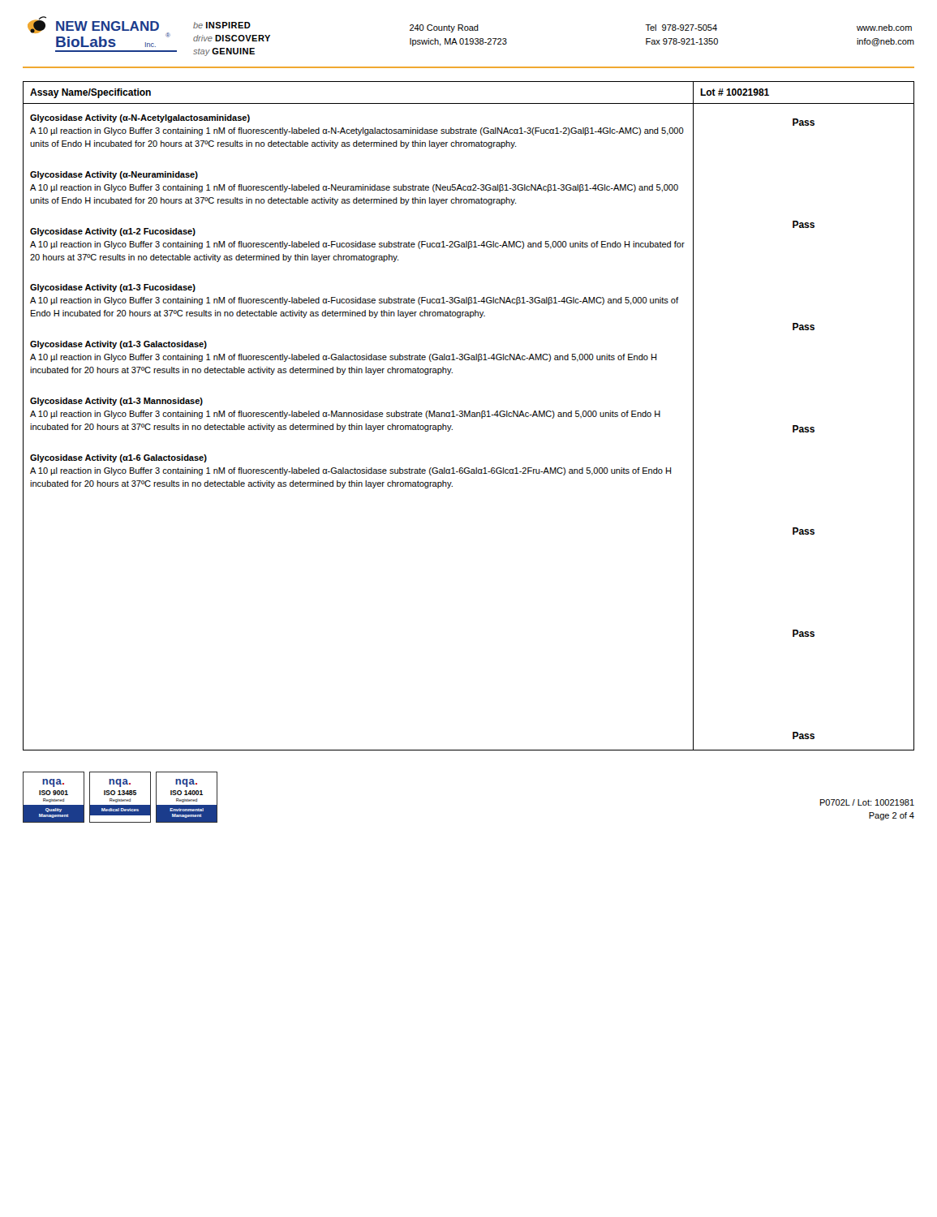NEW ENGLAND BioLabs Inc. ®
be INSPIRED
drive DISCOVERY
stay GENUINE
240 County Road
Ipswich, MA 01938-2723
Tel 978-927-5054
Fax 978-921-1350
www.neb.com
info@neb.com
| Assay Name/Specification | Lot # 10021981 |
| --- | --- |
| Glycosidase Activity (α-N-Acetylgalactosaminidase) A 10 µl reaction in Glyco Buffer 3 containing 1 nM of fluorescently-labeled α-N-Acetylgalactosaminidase substrate (GalNAcα1-3(Fucα1-2)Galβ1-4Glc-AMC) and 5,000 units of Endo H incubated for 20 hours at 37ºC results in no detectable activity as determined by thin layer chromatography. Glycosidase Activity (α-Neuraminidase) A 10 µl reaction in Glyco Buffer 3 containing 1 nM of fluorescently-labeled α-Neuraminidase substrate (Neu5Acα2-3Galβ1-3GlcNAcβ1-3Galβ1-4Glc-AMC) and 5,000 units of Endo H incubated for 20 hours at 37ºC results in no detectable activity as determined by thin layer chromatography. Glycosidase Activity (α1-2 Fucosidase) A 10 µl reaction in Glyco Buffer 3 containing 1 nM of fluorescently-labeled α-Fucosidase substrate (Fucα1-2Galβ1-4Glc-AMC) and 5,000 units of Endo H incubated for 20 hours at 37ºC results in no detectable activity as determined by thin layer chromatography. Glycosidase Activity (α1-3 Fucosidase) A 10 µl reaction in Glyco Buffer 3 containing 1 nM of fluorescently-labeled α-Fucosidase substrate (Fucα1-3Galβ1-4GlcNAcβ1-3Galβ1-4Glc-AMC) and 5,000 units of Endo H incubated for 20 hours at 37ºC results in no detectable activity as determined by thin layer chromatography. Glycosidase Activity (α1-3 Galactosidase) A 10 µl reaction in Glyco Buffer 3 containing 1 nM of fluorescently-labeled α-Galactosidase substrate (Galα1-3Galβ1-4GlcNAc-AMC) and 5,000 units of Endo H incubated for 20 hours at 37ºC results in no detectable activity as determined by thin layer chromatography. Glycosidase Activity (α1-3 Mannosidase) A 10 µl reaction in Glyco Buffer 3 containing 1 nM of fluorescently-labeled α-Mannosidase substrate (Manα1-3Manβ1-4GlcNAc-AMC) and 5,000 units of Endo H incubated for 20 hours at 37ºC results in no detectable activity as determined by thin layer chromatography. Glycosidase Activity (α1-6 Galactosidase) A 10 µl reaction in Glyco Buffer 3 containing 1 nM of fluorescently-labeled α-Galactosidase substrate (Galα1-6Galα1-6Glcα1-2Fru-AMC) and 5,000 units of Endo H incubated for 20 hours at 37ºC results in no detectable activity as determined by thin layer chromatography. | Pass Pass Pass Pass Pass Pass Pass |
nqa.
ISO 9001
Registered
Quality
Management
nqa.
ISO 13485
Registered
Medical Devices
nqa.
ISO 14001
Registered
Environmental
Management
P0702L / Lot: 10021981
Page 2 of 4